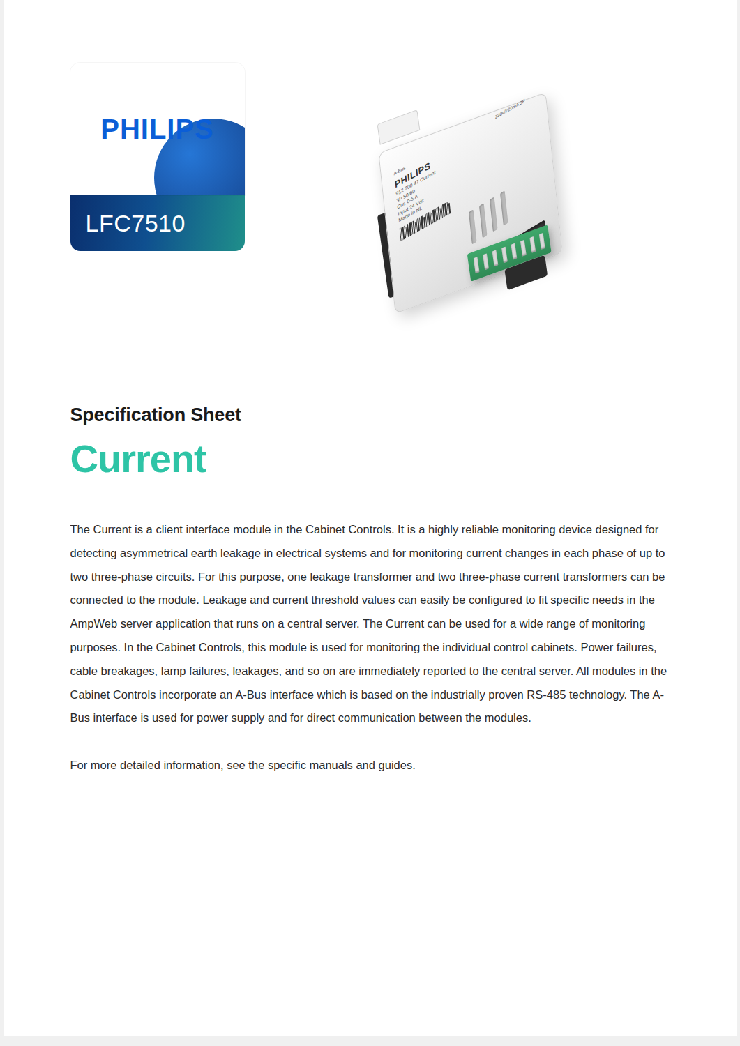PHILIPS
LFC7510
A-Bus 230v/220mA 3P
PHILIPS
912 700 47 Current 3P 50/60 Cur. 0-5 A Input 24 Vdc Made in NL
Specification Sheet
Current
The Current is a client interface module in the Cabinet Controls. It is a highly reliable monitoring device designed for detecting asymmetrical earth leakage in electrical systems and for monitoring current changes in each phase of up to two three-phase circuits. For this purpose, one leakage transformer and two three-phase current transformers can be connected to the module. Leakage and current threshold values can easily be configured to fit specific needs in the AmpWeb server application that runs on a central server. The Current can be used for a wide range of monitoring purposes. In the Cabinet Controls, this module is used for monitoring the individual control cabinets. Power failures, cable breakages, lamp failures, leakages, and so on are immediately reported to the central server. All modules in the Cabinet Controls incorporate an A-Bus interface which is based on the industrially proven RS-485 technology. The A-Bus interface is used for power supply and for direct communication between the modules.
For more detailed information, see the specific manuals and guides.